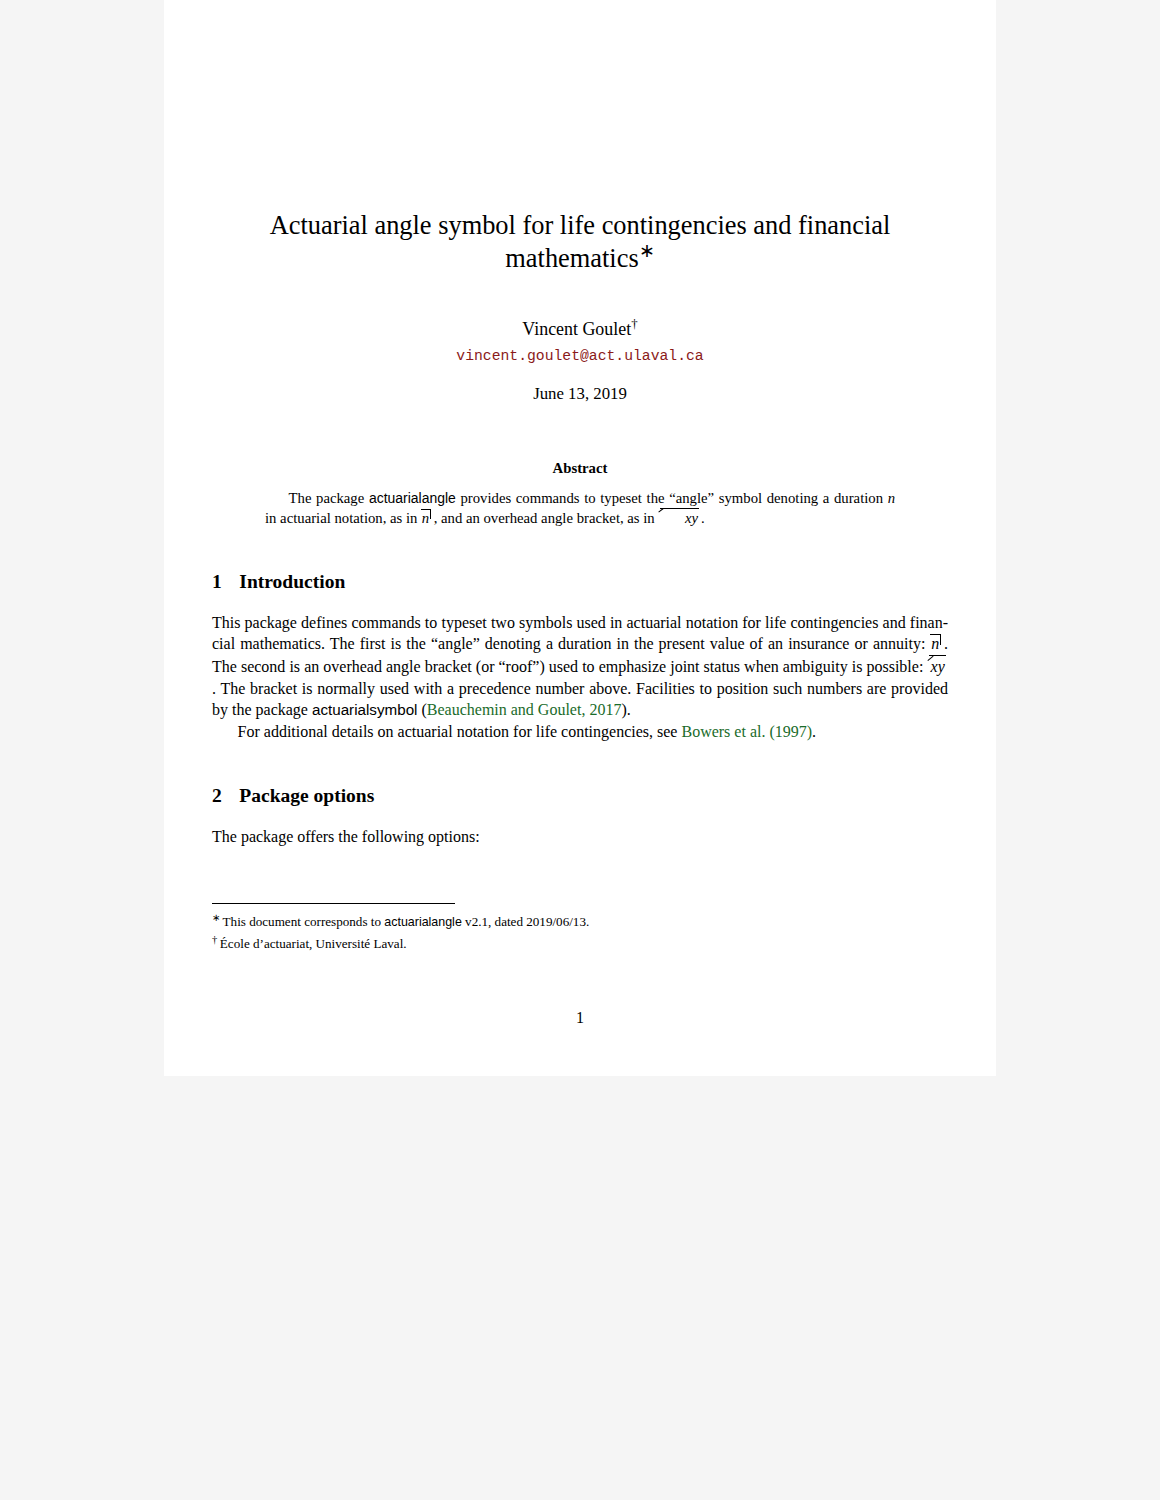Actuarial angle symbol for life contingencies and financial mathematics∗
Vincent Goulet†
vincent.goulet@act.ulaval.ca
June 13, 2019
Abstract
The package actuarialangle provides commands to typeset the “angle” symbol denoting a duration n in actuarial notation, as in n, and an overhead angle bracket, as in xy.
1 Introduction
This package defines commands to typeset two symbols used in actuarial notation for life contingencies and financial mathematics. The first is the “angle” denoting a duration in the present value of an insurance or annuity: n. The second is an overhead angle bracket (or “roof”) used to emphasize joint status when ambiguity is possible: xy. The bracket is normally used with a precedence number above. Facilities to position such numbers are provided by the package actuarialsymbol (Beauchemin and Goulet, 2017).
For additional details on actuarial notation for life contingencies, see Bowers et al. (1997).
2 Package options
The package offers the following options:
∗This document corresponds to actuarialangle v2.1, dated 2019/06/13.
†École d’actuariat, Université Laval.
1